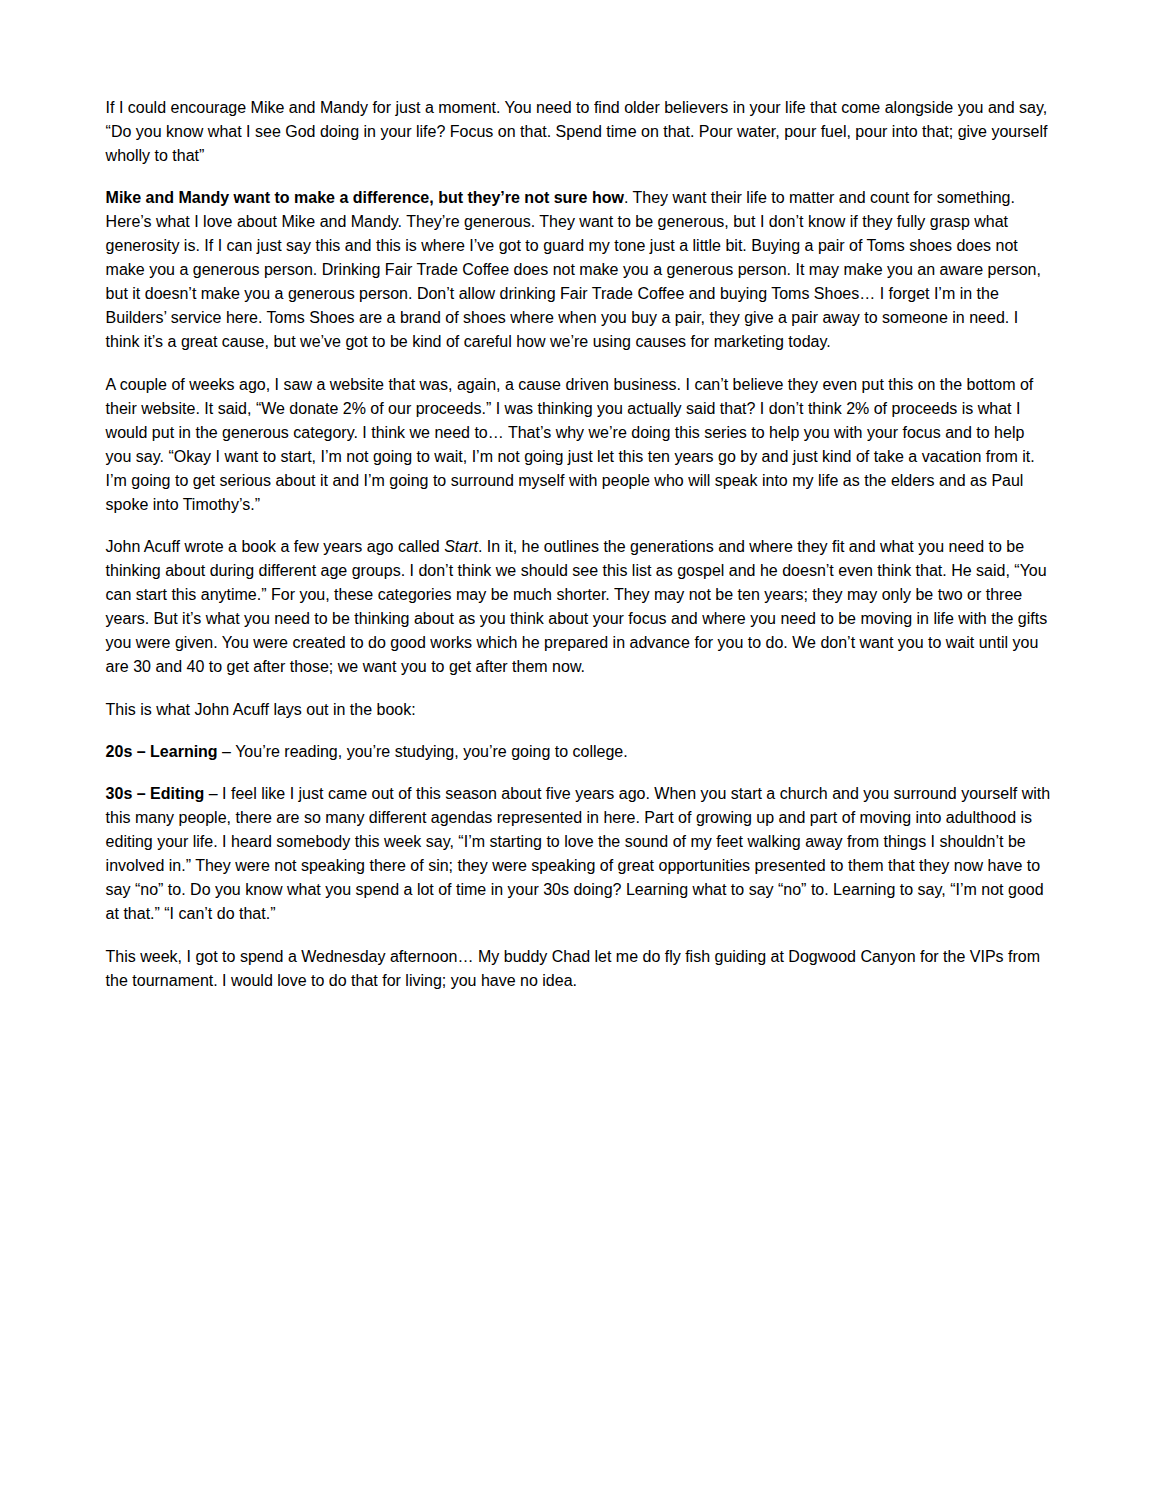If I could encourage Mike and Mandy for just a moment. You need to find older believers in your life that come alongside you and say, “Do you know what I see God doing in your life? Focus on that. Spend time on that. Pour water, pour fuel, pour into that; give yourself wholly to that”
Mike and Mandy want to make a difference, but they’re not sure how. They want their life to matter and count for something. Here’s what I love about Mike and Mandy. They’re generous. They want to be generous, but I don’t know if they fully grasp what generosity is. If I can just say this and this is where I’ve got to guard my tone just a little bit. Buying a pair of Toms shoes does not make you a generous person. Drinking Fair Trade Coffee does not make you a generous person. It may make you an aware person, but it doesn’t make you a generous person. Don’t allow drinking Fair Trade Coffee and buying Toms Shoes… I forget I’m in the Builders’ service here. Toms Shoes are a brand of shoes where when you buy a pair, they give a pair away to someone in need. I think it’s a great cause, but we’ve got to be kind of careful how we’re using causes for marketing today.
A couple of weeks ago, I saw a website that was, again, a cause driven business. I can’t believe they even put this on the bottom of their website. It said, “We donate 2% of our proceeds.” I was thinking you actually said that? I don’t think 2% of proceeds is what I would put in the generous category. I think we need to… That’s why we’re doing this series to help you with your focus and to help you say. “Okay I want to start, I’m not going to wait, I’m not going just let this ten years go by and just kind of take a vacation from it. I’m going to get serious about it and I’m going to surround myself with people who will speak into my life as the elders and as Paul spoke into Timothy’s.”
John Acuff wrote a book a few years ago called Start. In it, he outlines the generations and where they fit and what you need to be thinking about during different age groups. I don’t think we should see this list as gospel and he doesn’t even think that. He said, “You can start this anytime.” For you, these categories may be much shorter. They may not be ten years; they may only be two or three years. But it’s what you need to be thinking about as you think about your focus and where you need to be moving in life with the gifts you were given. You were created to do good works which he prepared in advance for you to do. We don’t want you to wait until you are 30 and 40 to get after those; we want you to get after them now.
This is what John Acuff lays out in the book:
20s – Learning – You’re reading, you’re studying, you’re going to college.
30s – Editing – I feel like I just came out of this season about five years ago. When you start a church and you surround yourself with this many people, there are so many different agendas represented in here. Part of growing up and part of moving into adulthood is editing your life. I heard somebody this week say, “I’m starting to love the sound of my feet walking away from things I shouldn’t be involved in.” They were not speaking there of sin; they were speaking of great opportunities presented to them that they now have to say “no” to. Do you know what you spend a lot of time in your 30s doing? Learning what to say “no” to. Learning to say, “I’m not good at that.” “I can’t do that.”
This week, I got to spend a Wednesday afternoon… My buddy Chad let me do fly fish guiding at Dogwood Canyon for the VIPs from the tournament. I would love to do that for living; you have no idea.